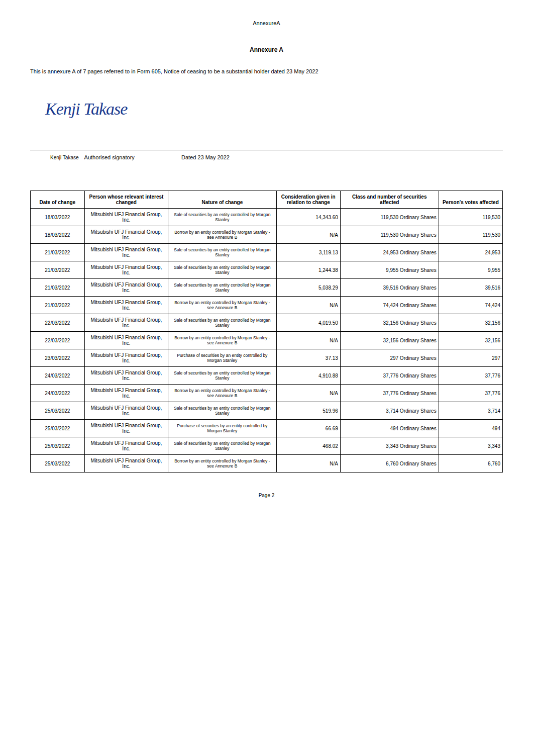AnnexureA
Annexure A
This is annexure A of 7 pages referred to in Form 605, Notice of ceasing to be a substantial holder dated 23 May 2022
Kenji Takase
Kenji Takase Authorised signatory Dated 23 May 2022
| Date of change | Person whose relevant interest changed | Nature of change | Consideration given in relation to change | Class and number of securities affected | Person's votes affected |
| --- | --- | --- | --- | --- | --- |
| 18/03/2022 | Mitsubishi UFJ Financial Group, Inc. | Sale of securities by an entity controlled by Morgan Stanley | 14,343.60 | 119,530 Ordinary Shares | 119,530 |
| 18/03/2022 | Mitsubishi UFJ Financial Group, Inc. | Borrow by an entity controlled by Morgan Stanley - see Annexure B | N/A | 119,530 Ordinary Shares | 119,530 |
| 21/03/2022 | Mitsubishi UFJ Financial Group, Inc. | Sale of securities by an entity controlled by Morgan Stanley | 3,119.13 | 24,953 Ordinary Shares | 24,953 |
| 21/03/2022 | Mitsubishi UFJ Financial Group, Inc. | Sale of securities by an entity controlled by Morgan Stanley | 1,244.38 | 9,955 Ordinary Shares | 9,955 |
| 21/03/2022 | Mitsubishi UFJ Financial Group, Inc. | Sale of securities by an entity controlled by Morgan Stanley | 5,038.29 | 39,516 Ordinary Shares | 39,516 |
| 21/03/2022 | Mitsubishi UFJ Financial Group, Inc. | Borrow by an entity controlled by Morgan Stanley - see Annexure B | N/A | 74,424 Ordinary Shares | 74,424 |
| 22/03/2022 | Mitsubishi UFJ Financial Group, Inc. | Sale of securities by an entity controlled by Morgan Stanley | 4,019.50 | 32,156 Ordinary Shares | 32,156 |
| 22/03/2022 | Mitsubishi UFJ Financial Group, Inc. | Borrow by an entity controlled by Morgan Stanley - see Annexure B | N/A | 32,156 Ordinary Shares | 32,156 |
| 23/03/2022 | Mitsubishi UFJ Financial Group, Inc. | Purchase of securities by an entity controlled by Morgan Stanley | 37.13 | 297 Ordinary Shares | 297 |
| 24/03/2022 | Mitsubishi UFJ Financial Group, Inc. | Sale of securities by an entity controlled by Morgan Stanley | 4,910.88 | 37,776 Ordinary Shares | 37,776 |
| 24/03/2022 | Mitsubishi UFJ Financial Group, Inc. | Borrow by an entity controlled by Morgan Stanley - see Annexure B | N/A | 37,776 Ordinary Shares | 37,776 |
| 25/03/2022 | Mitsubishi UFJ Financial Group, Inc. | Sale of securities by an entity controlled by Morgan Stanley | 519.96 | 3,714 Ordinary Shares | 3,714 |
| 25/03/2022 | Mitsubishi UFJ Financial Group, Inc. | Purchase of securities by an entity controlled by Morgan Stanley | 66.69 | 494 Ordinary Shares | 494 |
| 25/03/2022 | Mitsubishi UFJ Financial Group, Inc. | Sale of securities by an entity controlled by Morgan Stanley | 468.02 | 3,343 Ordinary Shares | 3,343 |
| 25/03/2022 | Mitsubishi UFJ Financial Group, Inc. | Borrow by an entity controlled by Morgan Stanley - see Annexure B | N/A | 6,760 Ordinary Shares | 6,760 |
Page 2